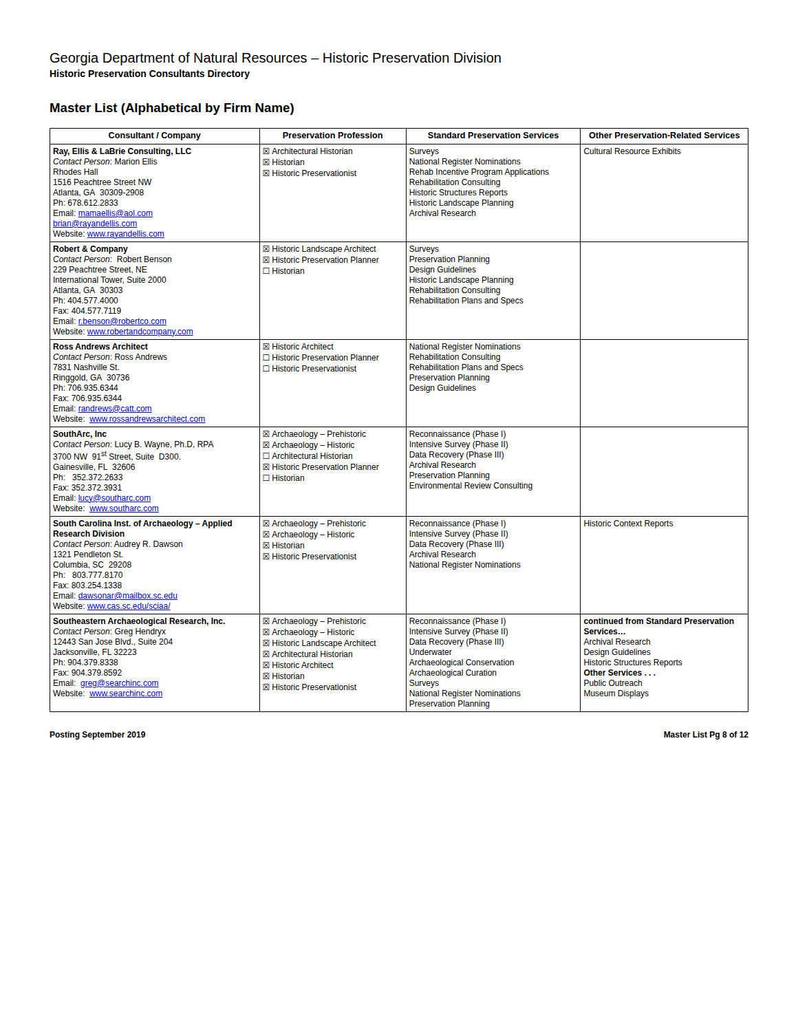Georgia Department of Natural Resources – Historic Preservation Division
Historic Preservation Consultants Directory
Master List (Alphabetical by Firm Name)
| Consultant / Company | Preservation Profession | Standard Preservation Services | Other Preservation-Related Services |
| --- | --- | --- | --- |
| Ray, Ellis & LaBrie Consulting, LLC Contact Person : Marion Ellis Rhodes Hall 1516 Peachtree Street NW Atlanta, GA 30309-2908 Ph: 678.612.2833 Email: mamaellis@aol.com brian@rayandellis.com Website: www.rayandellis.com | ☒ Architectural Historian ☒ Historian ☒ Historic Preservationist | Surveys National Register Nominations Rehab Incentive Program Applications Rehabilitation Consulting Historic Structures Reports Historic Landscape Planning Archival Research | Cultural Resource Exhibits |
| Robert & Company Contact Person : Robert Benson 229 Peachtree Street, NE International Tower, Suite 2000 Atlanta, GA 30303 Ph: 404.577.4000 Fax: 404.577.7119 Email: r.benson@robertco.com Website: www.robertandcompany.com | ☒ Historic Landscape Architect ☒ Historic Preservation Planner ☐ Historian | Surveys Preservation Planning Design Guidelines Historic Landscape Planning Rehabilitation Consulting Rehabilitation Plans and Specs | |
| Ross Andrews Architect Contact Person : Ross Andrews 7831 Nashville St. Ringgold, GA 30736 Ph: 706.935.6344 Fax: 706.935.6344 Email: randrews@catt.com Website: www.rossandrewsarchitect.com | ☒ Historic Architect ☐ Historic Preservation Planner ☐ Historic Preservationist | National Register Nominations Rehabilitation Consulting Rehabilitation Plans and Specs Preservation Planning Design Guidelines | |
| SouthArc, Inc Contact Person : Lucy B. Wayne, Ph.D, RPA 3700 NW 91 st Street, Suite D300. Gainesville, FL 32606 Ph: 352.372.2633 Fax: 352.372.3931 Email: lucy@southarc.com Website: www.southarc.com | ☒ Archaeology – Prehistoric ☒ Archaeology – Historic ☐ Architectural Historian ☒ Historic Preservation Planner ☐ Historian | Reconnaissance (Phase I) Intensive Survey (Phase II) Data Recovery (Phase III) Archival Research Preservation Planning Environmental Review Consulting | |
| South Carolina Inst. of Archaeology – Applied Research Division Contact Person : Audrey R. Dawson 1321 Pendleton St. Columbia, SC 29208 Ph: 803.777.8170 Fax: 803.254.1338 Email: dawsonar@mailbox.sc.edu Website: www.cas.sc.edu/sciaa/ | ☒ Archaeology – Prehistoric ☒ Archaeology – Historic ☒ Historian ☒ Historic Preservationist | Reconnaissance (Phase I) Intensive Survey (Phase II) Data Recovery (Phase III) Archival Research National Register Nominations | Historic Context Reports |
| Southeastern Archaeological Research, Inc. Contact Person : Greg Hendryx 12443 San Jose Blvd., Suite 204 Jacksonville, FL 32223 Ph: 904.379.8338 Fax: 904.379.8592 Email: greg@searchinc.com Website: www.searchinc.com | ☒ Archaeology – Prehistoric ☒ Archaeology – Historic ☒ Historic Landscape Architect ☒ Architectural Historian ☒ Historic Architect ☒ Historian ☒ Historic Preservationist | Reconnaissance (Phase I) Intensive Survey (Phase II) Data Recovery (Phase III) Underwater Archaeological Conservation Archaeological Curation Surveys National Register Nominations Preservation Planning | continued from Standard Preservation Services… Archival Research Design Guidelines Historic Structures Reports Other Services . . . Public Outreach Museum Displays |
Posting September 2019 Master List Pg 8 of 12